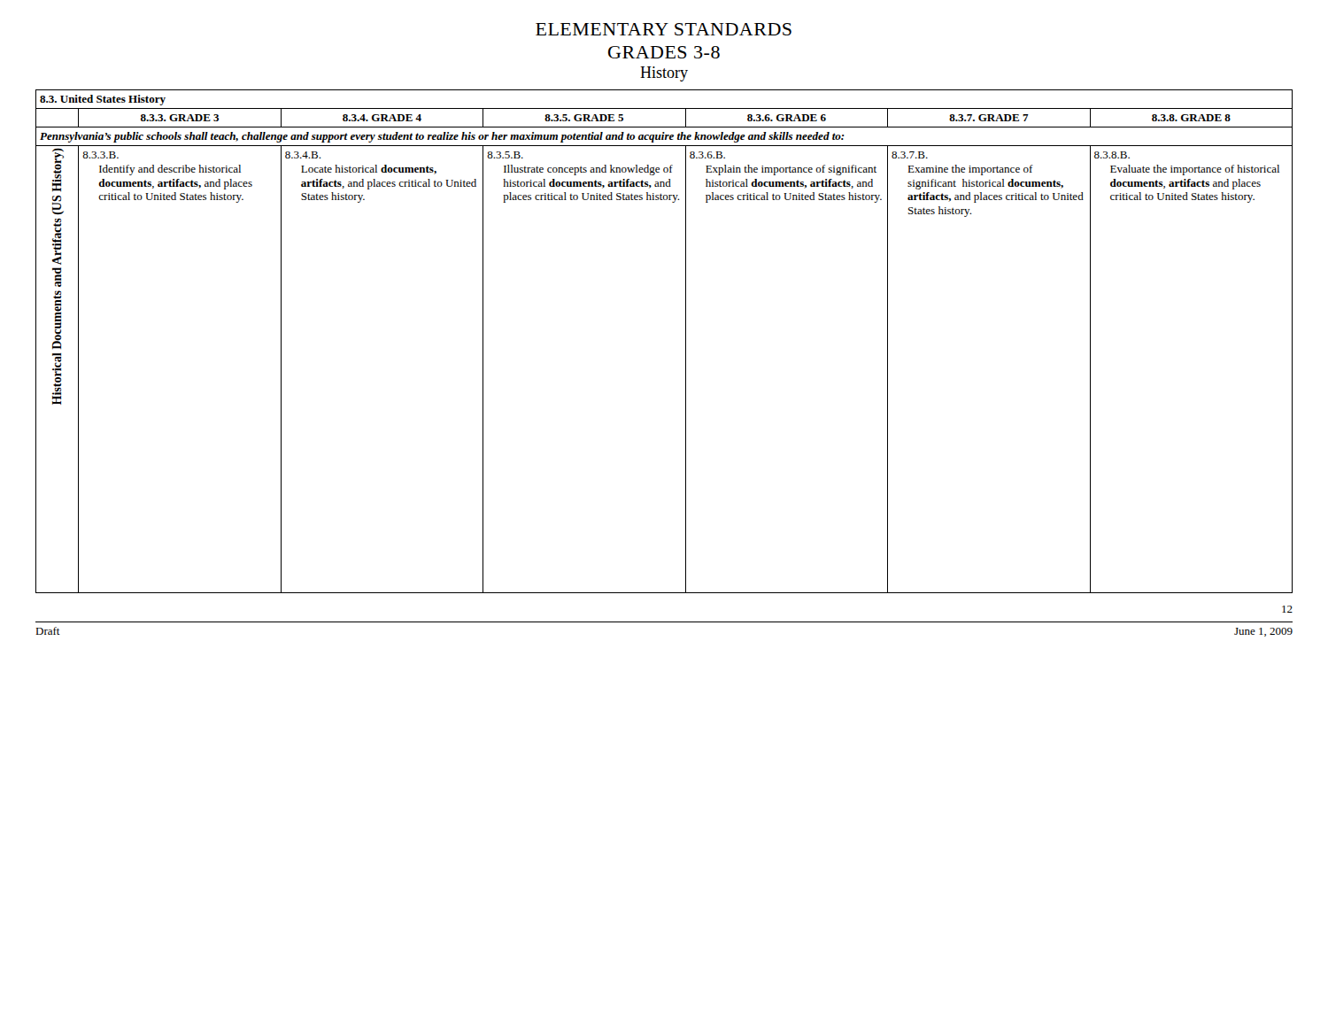ELEMENTARY STANDARDS
GRADES 3-8
History
| 8.3. United States History |
| | 8.3.3. GRADE 3 | 8.3.4. GRADE 4 | 8.3.5. GRADE 5 | 8.3.6. GRADE 6 | 8.3.7. GRADE 7 | 8.3.8. GRADE 8 |
| Pennsylvania’s public schools shall teach, challenge and support every student to realize his or her maximum potential and to acquire the knowledge and skills needed to: |
| Historical Documents and Artifacts (US History) | 8.3.3.B. Identify and describe historical documents , artifacts, and places critical to United States history. | 8.3.4.B. Locate historical documents, artifacts , and places critical to United States history. | 8.3.5.B. Illustrate concepts and knowledge of historical documents, artifacts, and places critical to United States history. | 8.3.6.B. Explain the importance of significant historical documents, artifacts , and places critical to United States history. | 8.3.7.B. Examine the importance of significant historical documents, artifacts, and places critical to United States history. | 8.3.8.B. Evaluate the importance of historical documents , artifacts and places critical to United States history. |
12
Draft June 1, 2009